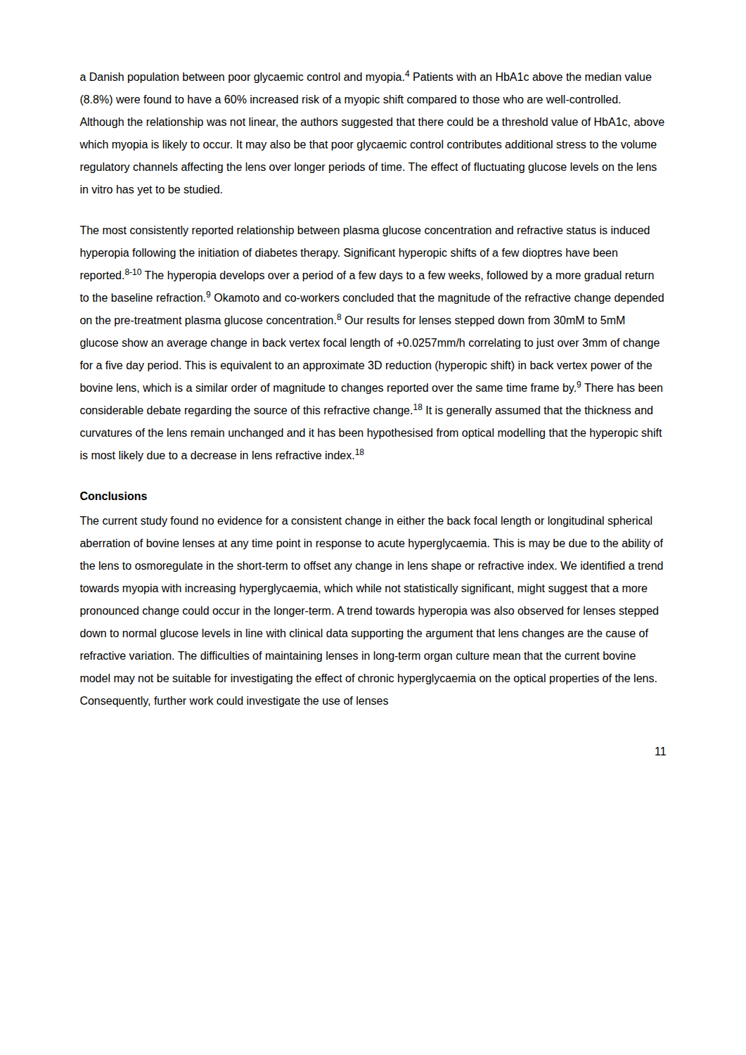a Danish population between poor glycaemic control and myopia.4 Patients with an HbA1c above the median value (8.8%) were found to have a 60% increased risk of a myopic shift compared to those who are well-controlled. Although the relationship was not linear, the authors suggested that there could be a threshold value of HbA1c, above which myopia is likely to occur. It may also be that poor glycaemic control contributes additional stress to the volume regulatory channels affecting the lens over longer periods of time. The effect of fluctuating glucose levels on the lens in vitro has yet to be studied.
The most consistently reported relationship between plasma glucose concentration and refractive status is induced hyperopia following the initiation of diabetes therapy. Significant hyperopic shifts of a few dioptres have been reported.8-10 The hyperopia develops over a period of a few days to a few weeks, followed by a more gradual return to the baseline refraction.9 Okamoto and co-workers concluded that the magnitude of the refractive change depended on the pre-treatment plasma glucose concentration.8 Our results for lenses stepped down from 30mM to 5mM glucose show an average change in back vertex focal length of +0.0257mm/h correlating to just over 3mm of change for a five day period. This is equivalent to an approximate 3D reduction (hyperopic shift) in back vertex power of the bovine lens, which is a similar order of magnitude to changes reported over the same time frame by.9 There has been considerable debate regarding the source of this refractive change.18 It is generally assumed that the thickness and curvatures of the lens remain unchanged and it has been hypothesised from optical modelling that the hyperopic shift is most likely due to a decrease in lens refractive index.18
Conclusions
The current study found no evidence for a consistent change in either the back focal length or longitudinal spherical aberration of bovine lenses at any time point in response to acute hyperglycaemia. This is may be due to the ability of the lens to osmoregulate in the short-term to offset any change in lens shape or refractive index. We identified a trend towards myopia with increasing hyperglycaemia, which while not statistically significant, might suggest that a more pronounced change could occur in the longer-term. A trend towards hyperopia was also observed for lenses stepped down to normal glucose levels in line with clinical data supporting the argument that lens changes are the cause of refractive variation. The difficulties of maintaining lenses in long-term organ culture mean that the current bovine model may not be suitable for investigating the effect of chronic hyperglycaemia on the optical properties of the lens. Consequently, further work could investigate the use of lenses
11